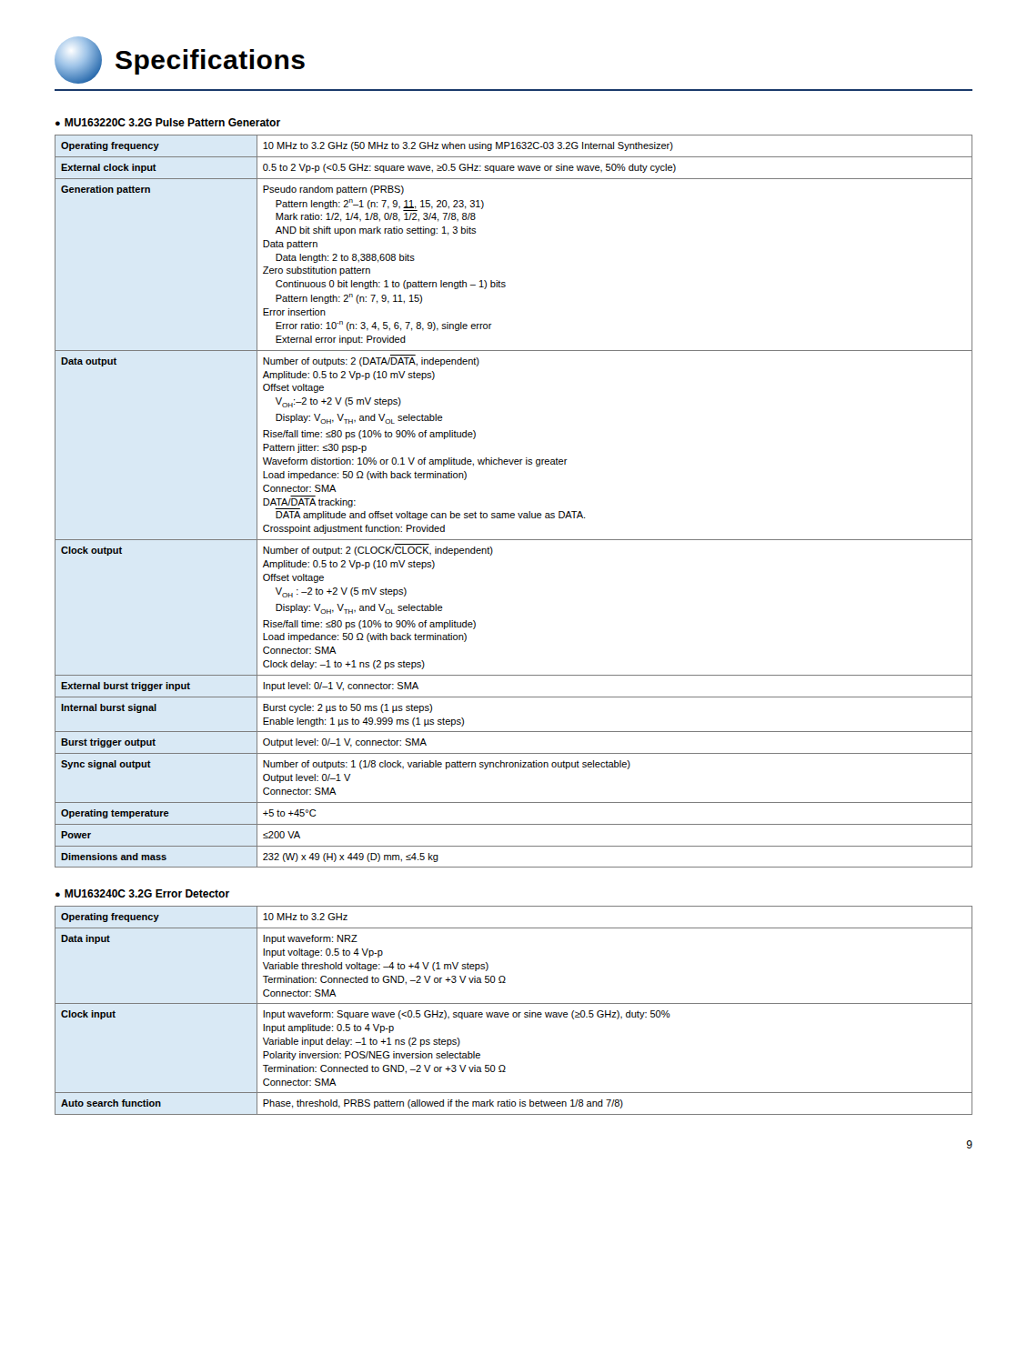Specifications
MU163220C 3.2G Pulse Pattern Generator
| Operating frequency | 10 MHz to 3.2 GHz (50 MHz to 3.2 GHz when using MP1632C-03 3.2G Internal Synthesizer) |
| External clock input | 0.5 to 2 Vp-p (<0.5 GHz: square wave, ≥0.5 GHz: square wave or sine wave, 50% duty cycle) |
| Generation pattern | Pseudo random pattern (PRBS) Pattern length: 2 n –1 (n: 7, 9, 11 , 15, 20, 23, 31) Mark ratio: 1/2, 1/4, 1/8, 0/8, 1/2 , 3/4, 7/8, 8/8 AND bit shift upon mark ratio setting: 1, 3 bits Data pattern Data length: 2 to 8,388,608 bits Zero substitution pattern Continuous 0 bit length: 1 to (pattern length – 1) bits Pattern length: 2 n (n: 7, 9, 11, 15) Error insertion Error ratio: 10 -n (n: 3, 4, 5, 6, 7, 8, 9), single error External error input: Provided |
| Data output | Number of outputs: 2 (DATA/ DATA , independent) Amplitude: 0.5 to 2 Vp-p (10 mV steps) Offset voltage V OH :–2 to +2 V (5 mV steps) Display: V OH , V TH , and V OL selectable Rise/fall time: ≤80 ps (10% to 90% of amplitude) Pattern jitter: ≤30 psp-p Waveform distortion: 10% or 0.1 V of amplitude, whichever is greater Load impedance: 50 Ω (with back termination) Connector: SMA DATA/ DATA tracking: DATA amplitude and offset voltage can be set to same value as DATA. Crosspoint adjustment function: Provided |
| Clock output | Number of output: 2 (CLOCK/ CLOCK , independent) Amplitude: 0.5 to 2 Vp-p (10 mV steps) Offset voltage V OH : –2 to +2 V (5 mV steps) Display: V OH , V TH , and V OL selectable Rise/fall time: ≤80 ps (10% to 90% of amplitude) Load impedance: 50 Ω (with back termination) Connector: SMA Clock delay: –1 to +1 ns (2 ps steps) |
| External burst trigger input | Input level: 0/–1 V, connector: SMA |
| Internal burst signal | Burst cycle: 2 µs to 50 ms (1 µs steps) Enable length: 1 µs to 49.999 ms (1 µs steps) |
| Burst trigger output | Output level: 0/–1 V, connector: SMA |
| Sync signal output | Number of outputs: 1 (1/8 clock, variable pattern synchronization output selectable) Output level: 0/–1 V Connector: SMA |
| Operating temperature | +5 to +45°C |
| Power | ≤200 VA |
| Dimensions and mass | 232 (W) x 49 (H) x 449 (D) mm, ≤4.5 kg |
MU163240C 3.2G Error Detector
| Operating frequency | 10 MHz to 3.2 GHz |
| Data input | Input waveform: NRZ Input voltage: 0.5 to 4 Vp-p Variable threshold voltage: –4 to +4 V (1 mV steps) Termination: Connected to GND, –2 V or +3 V via 50 Ω Connector: SMA |
| Clock input | Input waveform: Square wave (<0.5 GHz), square wave or sine wave (≥0.5 GHz), duty: 50% Input amplitude: 0.5 to 4 Vp-p Variable input delay: –1 to +1 ns (2 ps steps) Polarity inversion: POS/NEG inversion selectable Termination: Connected to GND, –2 V or +3 V via 50 Ω Connector: SMA |
| Auto search function | Phase, threshold, PRBS pattern (allowed if the mark ratio is between 1/8 and 7/8) |
9